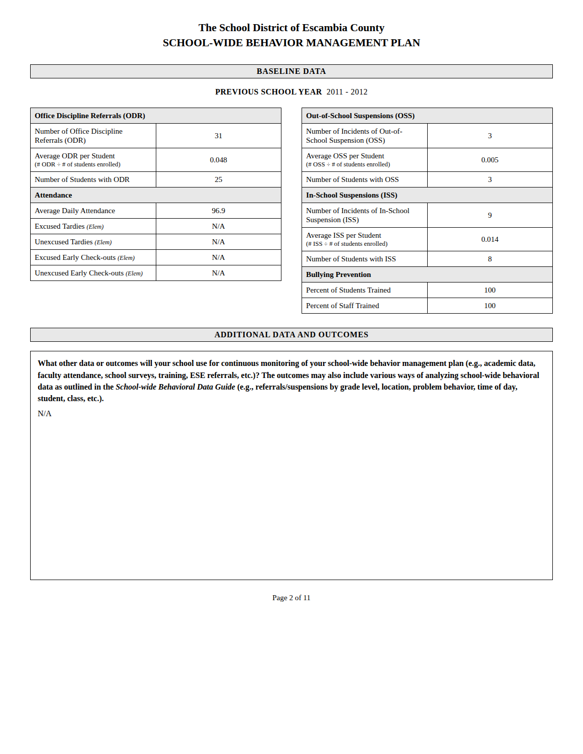The School District of Escambia County
SCHOOL-WIDE BEHAVIOR MANAGEMENT PLAN
BASELINE DATA
PREVIOUS SCHOOL YEAR 2011 - 2012
| Office Discipline Referrals (ODR) |
| --- |
| Number of Office Discipline Referrals (ODR) | 31 |
| Average ODR per Student (# ODR ÷ # of students enrolled) | 0.048 |
| Number of Students with ODR | 25 |
| Attendance |
| Average Daily Attendance | 96.9 |
| Excused Tardies (Elem) | N/A |
| Unexcused Tardies (Elem) | N/A |
| Excused Early Check-outs (Elem) | N/A |
| Unexcused Early Check-outs (Elem) | N/A |
| Out-of-School Suspensions (OSS) |
| --- |
| Number of Incidents of Out-of-School Suspension (OSS) | 3 |
| Average OSS per Student (# OSS ÷ # of students enrolled) | 0.005 |
| Number of Students with OSS | 3 |
| In-School Suspensions (ISS) |
| Number of Incidents of In-School Suspension (ISS) | 9 |
| Average ISS per Student (# ISS ÷ # of students enrolled) | 0.014 |
| Number of Students with ISS | 8 |
| Bullying Prevention |
| Percent of Students Trained | 100 |
| Percent of Staff Trained | 100 |
ADDITIONAL DATA AND OUTCOMES
What other data or outcomes will your school use for continuous monitoring of your school-wide behavior management plan (e.g., academic data, faculty attendance, school surveys, training, ESE referrals, etc.)? The outcomes may also include various ways of analyzing school-wide behavioral data as outlined in the School-wide Behavioral Data Guide (e.g., referrals/suspensions by grade level, location, problem behavior, time of day, student, class, etc.).
N/A
Page 2 of 11